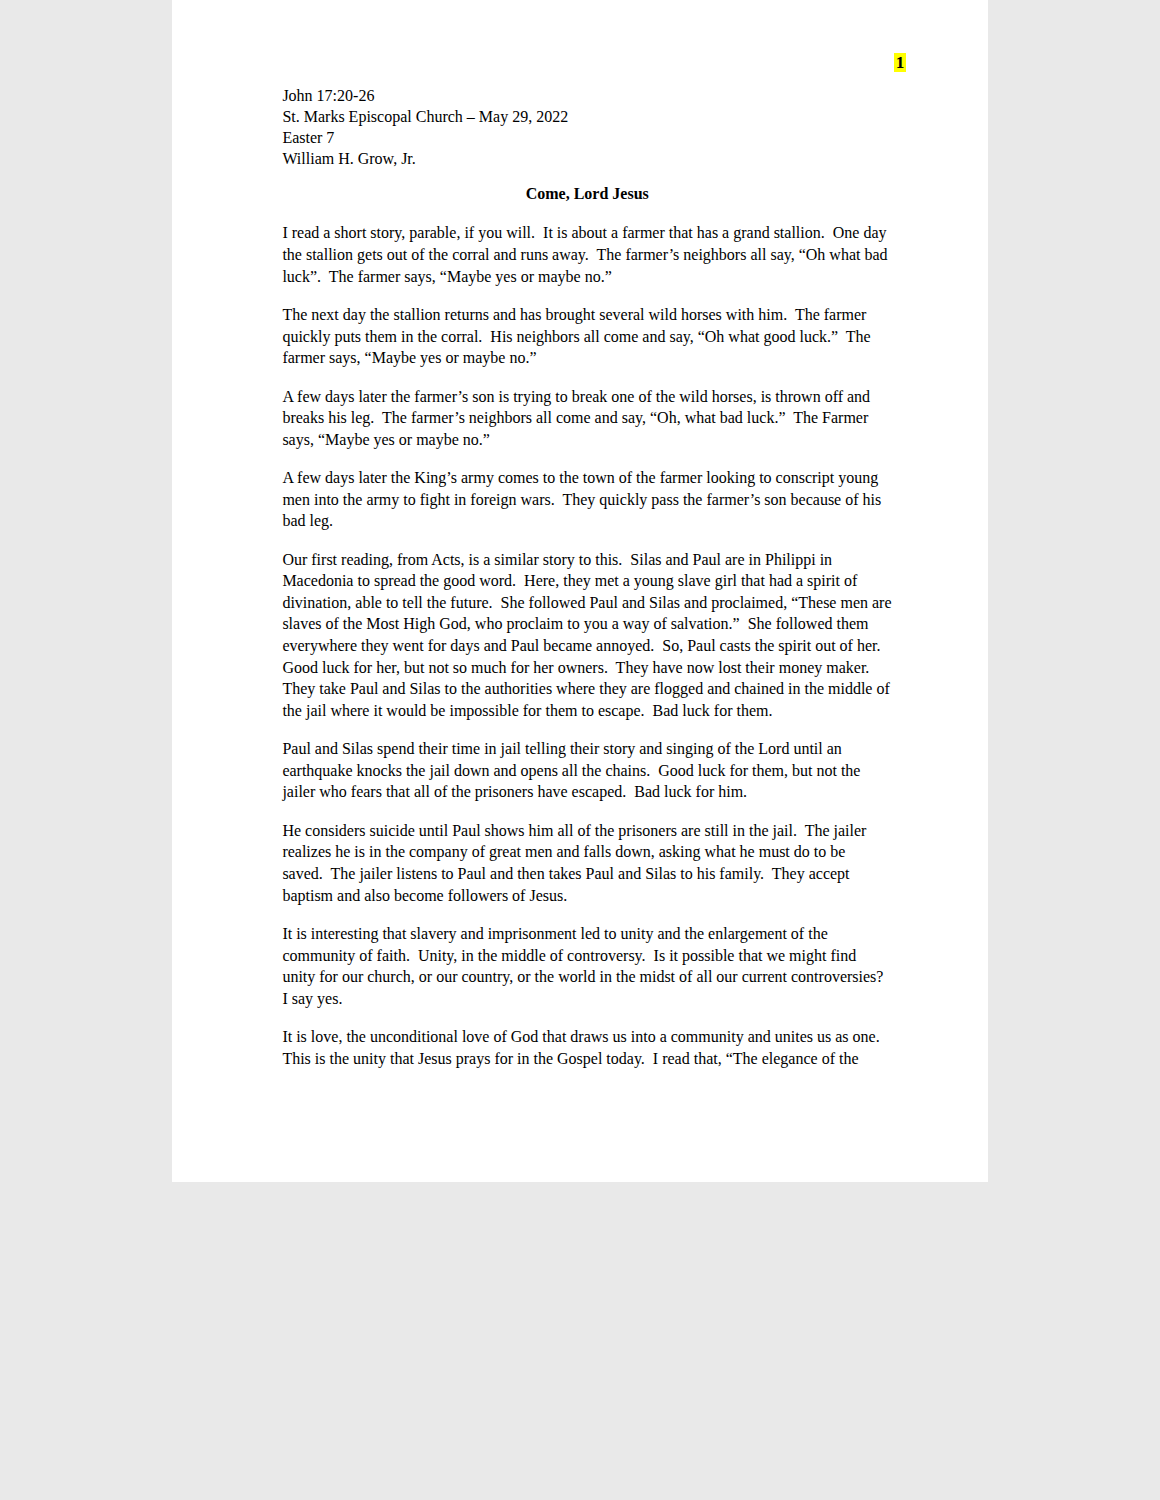1
John 17:20-26
St. Marks Episcopal Church – May 29, 2022
Easter 7
William H. Grow, Jr.
Come, Lord Jesus
I read a short story, parable, if you will. It is about a farmer that has a grand stallion. One day the stallion gets out of the corral and runs away. The farmer’s neighbors all say, “Oh what bad luck”. The farmer says, “Maybe yes or maybe no.”
The next day the stallion returns and has brought several wild horses with him. The farmer quickly puts them in the corral. His neighbors all come and say, “Oh what good luck.” The farmer says, “Maybe yes or maybe no.”
A few days later the farmer’s son is trying to break one of the wild horses, is thrown off and breaks his leg. The farmer’s neighbors all come and say, “Oh, what bad luck.” The Farmer says, “Maybe yes or maybe no.”
A few days later the King’s army comes to the town of the farmer looking to conscript young men into the army to fight in foreign wars. They quickly pass the farmer’s son because of his bad leg.
Our first reading, from Acts, is a similar story to this. Silas and Paul are in Philippi in Macedonia to spread the good word. Here, they met a young slave girl that had a spirit of divination, able to tell the future. She followed Paul and Silas and proclaimed, “These men are slaves of the Most High God, who proclaim to you a way of salvation.” She followed them everywhere they went for days and Paul became annoyed. So, Paul casts the spirit out of her. Good luck for her, but not so much for her owners. They have now lost their money maker. They take Paul and Silas to the authorities where they are flogged and chained in the middle of the jail where it would be impossible for them to escape. Bad luck for them.
Paul and Silas spend their time in jail telling their story and singing of the Lord until an earthquake knocks the jail down and opens all the chains. Good luck for them, but not the jailer who fears that all of the prisoners have escaped. Bad luck for him.
He considers suicide until Paul shows him all of the prisoners are still in the jail. The jailer realizes he is in the company of great men and falls down, asking what he must do to be saved. The jailer listens to Paul and then takes Paul and Silas to his family. They accept baptism and also become followers of Jesus.
It is interesting that slavery and imprisonment led to unity and the enlargement of the community of faith. Unity, in the middle of controversy. Is it possible that we might find unity for our church, or our country, or the world in the midst of all our current controversies? I say yes.
It is love, the unconditional love of God that draws us into a community and unites us as one. This is the unity that Jesus prays for in the Gospel today. I read that, “The elegance of the